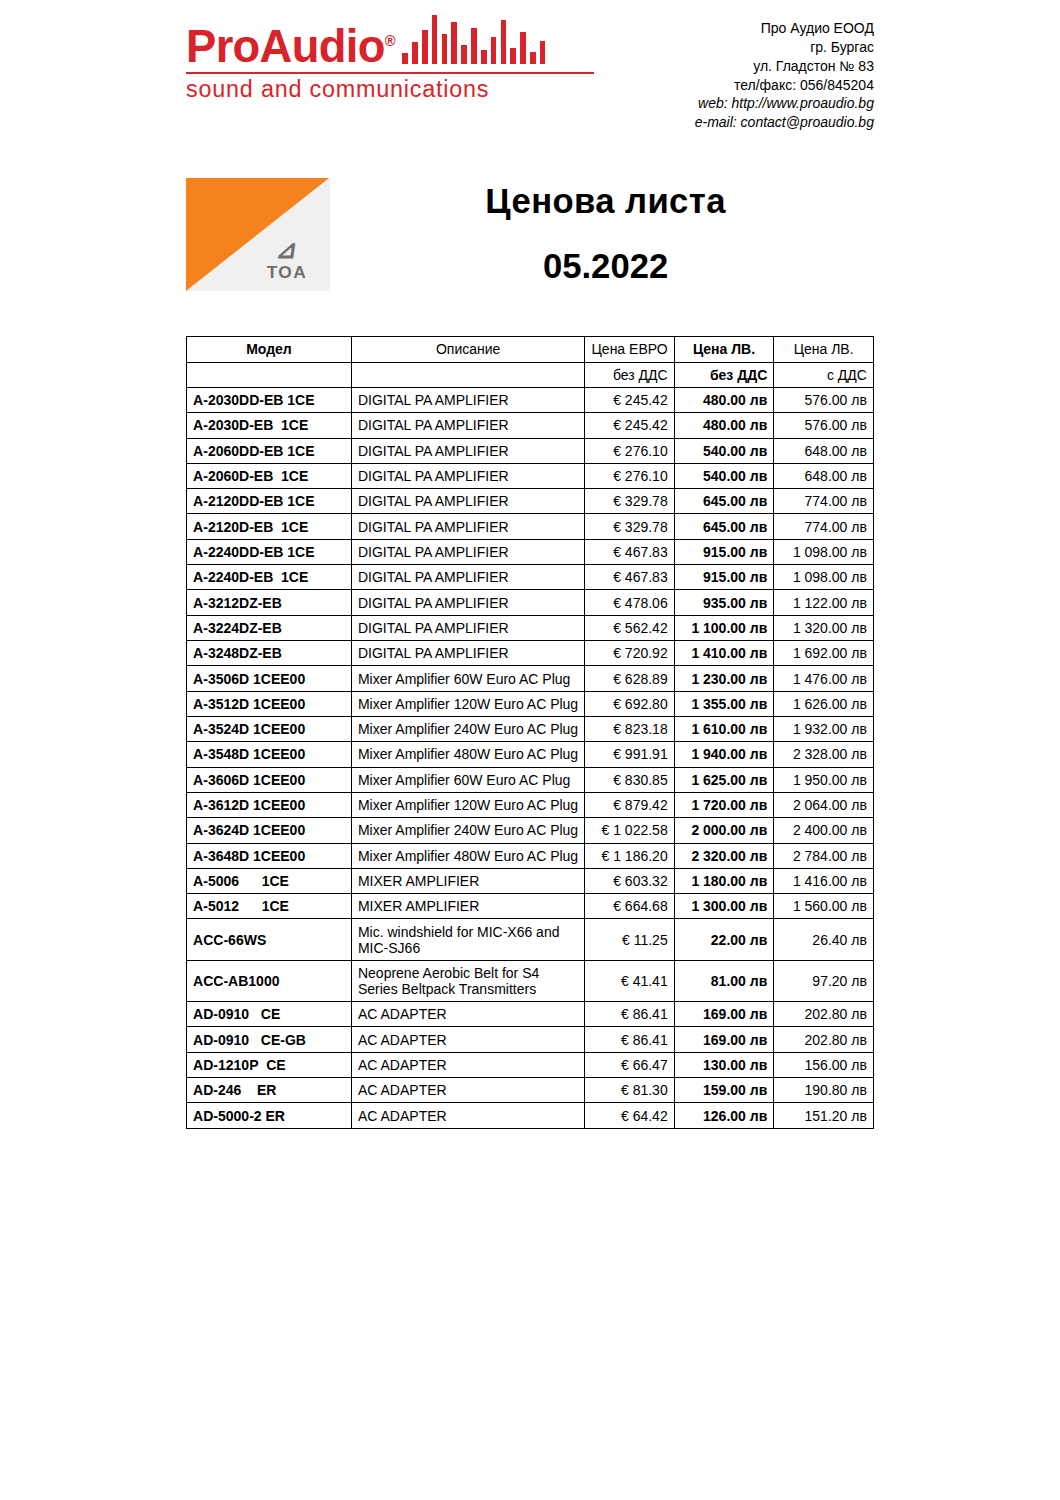ProAudio®
sound and communications
Про Аудио ЕООД
гр. Бургас
ул. Гладстон № 83
тел/факс: 056/845204
web: http://www.proaudio.bg
e-mail: contact@proaudio.bg
⊿ TOA
Ценова листа
05.2022
| Модел | Описание | Цена ЕВРО | Цена ЛВ. | Цена ЛВ. |
| --- | --- | --- | --- | --- |
| | | без ДДС | без ДДС | с ДДС |
| A-2030DD-EB 1CE | DIGITAL PA AMPLIFIER | € 245.42 | 480.00 лв | 576.00 лв |
| A-2030D-EB 1CE | DIGITAL PA AMPLIFIER | € 245.42 | 480.00 лв | 576.00 лв |
| A-2060DD-EB 1CE | DIGITAL PA AMPLIFIER | € 276.10 | 540.00 лв | 648.00 лв |
| A-2060D-EB 1CE | DIGITAL PA AMPLIFIER | € 276.10 | 540.00 лв | 648.00 лв |
| A-2120DD-EB 1CE | DIGITAL PA AMPLIFIER | € 329.78 | 645.00 лв | 774.00 лв |
| A-2120D-EB 1CE | DIGITAL PA AMPLIFIER | € 329.78 | 645.00 лв | 774.00 лв |
| A-2240DD-EB 1CE | DIGITAL PA AMPLIFIER | € 467.83 | 915.00 лв | 1 098.00 лв |
| A-2240D-EB 1CE | DIGITAL PA AMPLIFIER | € 467.83 | 915.00 лв | 1 098.00 лв |
| A-3212DZ-EB | DIGITAL PA AMPLIFIER | € 478.06 | 935.00 лв | 1 122.00 лв |
| A-3224DZ-EB | DIGITAL PA AMPLIFIER | € 562.42 | 1 100.00 лв | 1 320.00 лв |
| A-3248DZ-EB | DIGITAL PA AMPLIFIER | € 720.92 | 1 410.00 лв | 1 692.00 лв |
| A-3506D 1CEE00 | Mixer Amplifier 60W Euro AC Plug | € 628.89 | 1 230.00 лв | 1 476.00 лв |
| A-3512D 1CEE00 | Mixer Amplifier 120W Euro AC Plug | € 692.80 | 1 355.00 лв | 1 626.00 лв |
| A-3524D 1CEE00 | Mixer Amplifier 240W Euro AC Plug | € 823.18 | 1 610.00 лв | 1 932.00 лв |
| A-3548D 1CEE00 | Mixer Amplifier 480W Euro AC Plug | € 991.91 | 1 940.00 лв | 2 328.00 лв |
| A-3606D 1CEE00 | Mixer Amplifier 60W Euro AC Plug | € 830.85 | 1 625.00 лв | 1 950.00 лв |
| A-3612D 1CEE00 | Mixer Amplifier 120W Euro AC Plug | € 879.42 | 1 720.00 лв | 2 064.00 лв |
| A-3624D 1CEE00 | Mixer Amplifier 240W Euro AC Plug | € 1 022.58 | 2 000.00 лв | 2 400.00 лв |
| A-3648D 1CEE00 | Mixer Amplifier 480W Euro AC Plug | € 1 186.20 | 2 320.00 лв | 2 784.00 лв |
| A-5006 1CE | MIXER AMPLIFIER | € 603.32 | 1 180.00 лв | 1 416.00 лв |
| A-5012 1CE | MIXER AMPLIFIER | € 664.68 | 1 300.00 лв | 1 560.00 лв |
| ACC-66WS | Mic. windshield for MIC-X66 and MIC-SJ66 | € 11.25 | 22.00 лв | 26.40 лв |
| ACC-AB1000 | Neoprene Aerobic Belt for S4 Series Beltpack Transmitters | € 41.41 | 81.00 лв | 97.20 лв |
| AD-0910 CE | AC ADAPTER | € 86.41 | 169.00 лв | 202.80 лв |
| AD-0910 CE-GB | AC ADAPTER | € 86.41 | 169.00 лв | 202.80 лв |
| AD-1210P CE | AC ADAPTER | € 66.47 | 130.00 лв | 156.00 лв |
| AD-246 ER | AC ADAPTER | € 81.30 | 159.00 лв | 190.80 лв |
| AD-5000-2 ER | AC ADAPTER | € 64.42 | 126.00 лв | 151.20 лв |